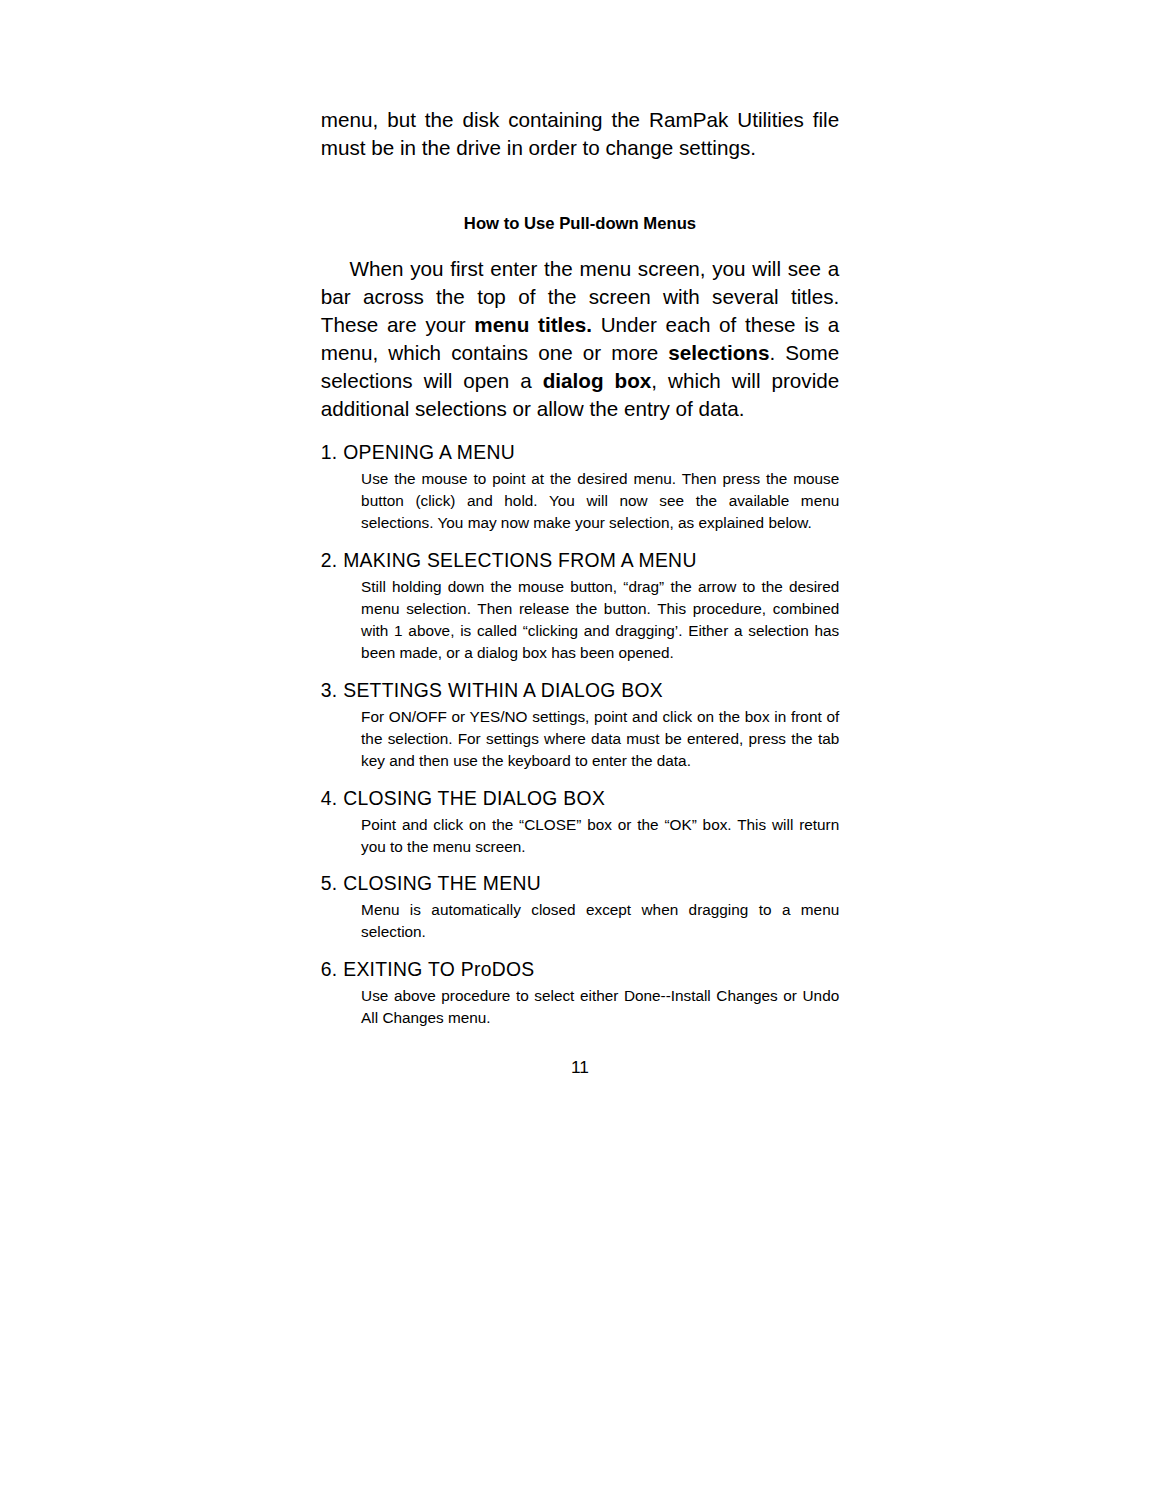menu, but the disk containing the RamPak Utilities file must be in the drive in order to change settings.
How to Use Pull-down Menus
When you first enter the menu screen, you will see a bar across the top of the screen with several titles. These are your menu titles. Under each of these is a menu, which contains one or more selections. Some selections will open a dialog box, which will provide additional selections or allow the entry of data.
OPENING A MENU
Use the mouse to point at the desired menu. Then press the mouse button (click) and hold. You will now see the available menu selections. You may now make your selection, as explained below.
MAKING SELECTIONS FROM A MENU
Still holding down the mouse button, “drag” the arrow to the desired menu selection. Then release the button. This procedure, combined with 1 above, is called “clicking and dragging’. Either a selection has been made, or a dialog box has been opened.
SETTINGS WITHIN A DIALOG BOX
For ON/OFF or YES/NO settings, point and click on the box in front of the selection. For settings where data must be entered, press the tab key and then use the keyboard to enter the data.
CLOSING THE DIALOG BOX
Point and click on the “CLOSE” box or the “OK” box. This will return you to the menu screen.
CLOSING THE MENU
Menu is automatically closed except when dragging to a menu selection.
EXITING TO ProDOS
Use above procedure to select either Done--Install Changes or Undo All Changes menu.
11